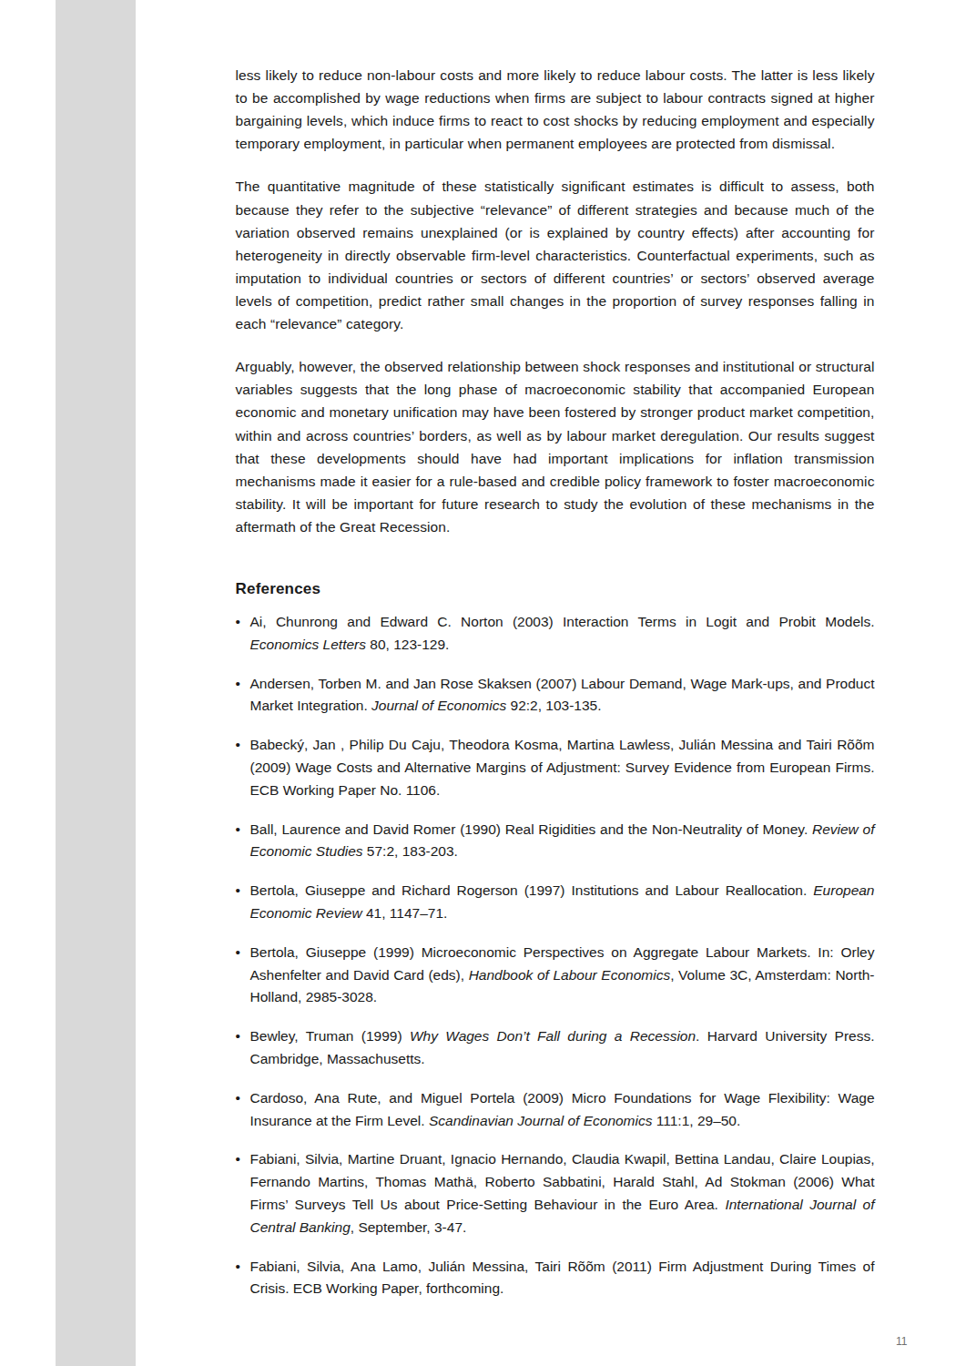less likely to reduce non-labour costs and more likely to reduce labour costs. The latter is less likely to be accomplished by wage reductions when firms are subject to labour contracts signed at higher bargaining levels, which induce firms to react to cost shocks by reducing employment and especially temporary employment, in particular when permanent employees are protected from dismissal.
The quantitative magnitude of these statistically significant estimates is difficult to assess, both because they refer to the subjective “relevance” of different strategies and because much of the variation observed remains unexplained (or is explained by country effects) after accounting for heterogeneity in directly observable firm-level characteristics. Counterfactual experiments, such as imputation to individual countries or sectors of different countries’ or sectors’ observed average levels of competition, predict rather small changes in the proportion of survey responses falling in each “relevance” category.
Arguably, however, the observed relationship between shock responses and institutional or structural variables suggests that the long phase of macroeconomic stability that accompanied European economic and monetary unification may have been fostered by stronger product market competition, within and across countries’ borders, as well as by labour market deregulation. Our results suggest that these developments should have had important implications for inflation transmission mechanisms made it easier for a rule-based and credible policy framework to foster macroeconomic stability. It will be important for future research to study the evolution of these mechanisms in the aftermath of the Great Recession.
References
Ai, Chunrong and Edward C. Norton (2003) Interaction Terms in Logit and Probit Models. Economics Letters 80, 123-129.
Andersen, Torben M. and Jan Rose Skaksen (2007) Labour Demand, Wage Mark-ups, and Product Market Integration. Journal of Economics 92:2, 103-135.
Babecký, Jan , Philip Du Caju, Theodora Kosma, Martina Lawless, Julián Messina and Tairi Rõõm (2009) Wage Costs and Alternative Margins of Adjustment: Survey Evidence from European Firms. ECB Working Paper No. 1106.
Ball, Laurence and David Romer (1990) Real Rigidities and the Non-Neutrality of Money. Review of Economic Studies 57:2, 183-203.
Bertola, Giuseppe and Richard Rogerson (1997) Institutions and Labour Reallocation. European Economic Review 41, 1147–71.
Bertola, Giuseppe (1999) Microeconomic Perspectives on Aggregate Labour Markets. In: Orley Ashenfelter and David Card (eds), Handbook of Labour Economics, Volume 3C, Amsterdam: North-Holland, 2985-3028.
Bewley, Truman (1999) Why Wages Don’t Fall during a Recession. Harvard University Press. Cambridge, Massachusetts.
Cardoso, Ana Rute, and Miguel Portela (2009) Micro Foundations for Wage Flexibility: Wage Insurance at the Firm Level. Scandinavian Journal of Economics 111:1, 29–50.
Fabiani, Silvia, Martine Druant, Ignacio Hernando, Claudia Kwapil, Bettina Landau, Claire Loupias, Fernando Martins, Thomas Mathä, Roberto Sabbatini, Harald Stahl, Ad Stokman (2006) What Firms’ Surveys Tell Us about Price-Setting Behaviour in the Euro Area. International Journal of Central Banking, September, 3-47.
Fabiani, Silvia, Ana Lamo, Julián Messina, Tairi Rõõm (2011) Firm Adjustment During Times of Crisis. ECB Working Paper, forthcoming.
11